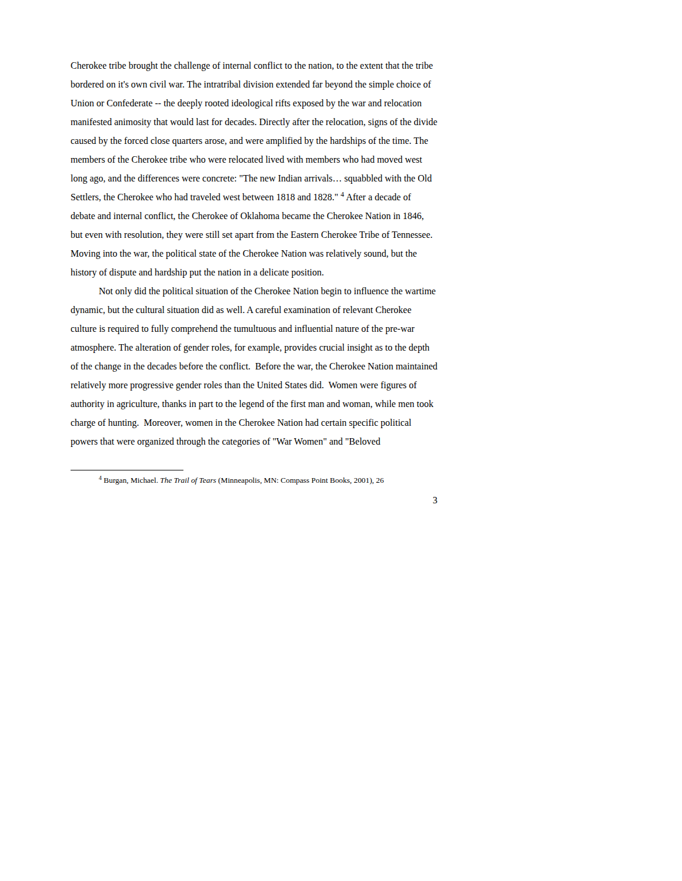Cherokee tribe brought the challenge of internal conflict to the nation, to the extent that the tribe bordered on it's own civil war. The intratribal division extended far beyond the simple choice of Union or Confederate -- the deeply rooted ideological rifts exposed by the war and relocation manifested animosity that would last for decades. Directly after the relocation, signs of the divide caused by the forced close quarters arose, and were amplified by the hardships of the time. The members of the Cherokee tribe who were relocated lived with members who had moved west long ago, and the differences were concrete: "The new Indian arrivals… squabbled with the Old Settlers, the Cherokee who had traveled west between 1818 and 1828." 4 After a decade of debate and internal conflict, the Cherokee of Oklahoma became the Cherokee Nation in 1846, but even with resolution, they were still set apart from the Eastern Cherokee Tribe of Tennessee. Moving into the war, the political state of the Cherokee Nation was relatively sound, but the history of dispute and hardship put the nation in a delicate position.
Not only did the political situation of the Cherokee Nation begin to influence the wartime dynamic, but the cultural situation did as well. A careful examination of relevant Cherokee culture is required to fully comprehend the tumultuous and influential nature of the pre-war atmosphere. The alteration of gender roles, for example, provides crucial insight as to the depth of the change in the decades before the conflict. Before the war, the Cherokee Nation maintained relatively more progressive gender roles than the United States did. Women were figures of authority in agriculture, thanks in part to the legend of the first man and woman, while men took charge of hunting. Moreover, women in the Cherokee Nation had certain specific political powers that were organized through the categories of "War Women" and "Beloved
4 Burgan, Michael. The Trail of Tears (Minneapolis, MN: Compass Point Books, 2001), 26
3